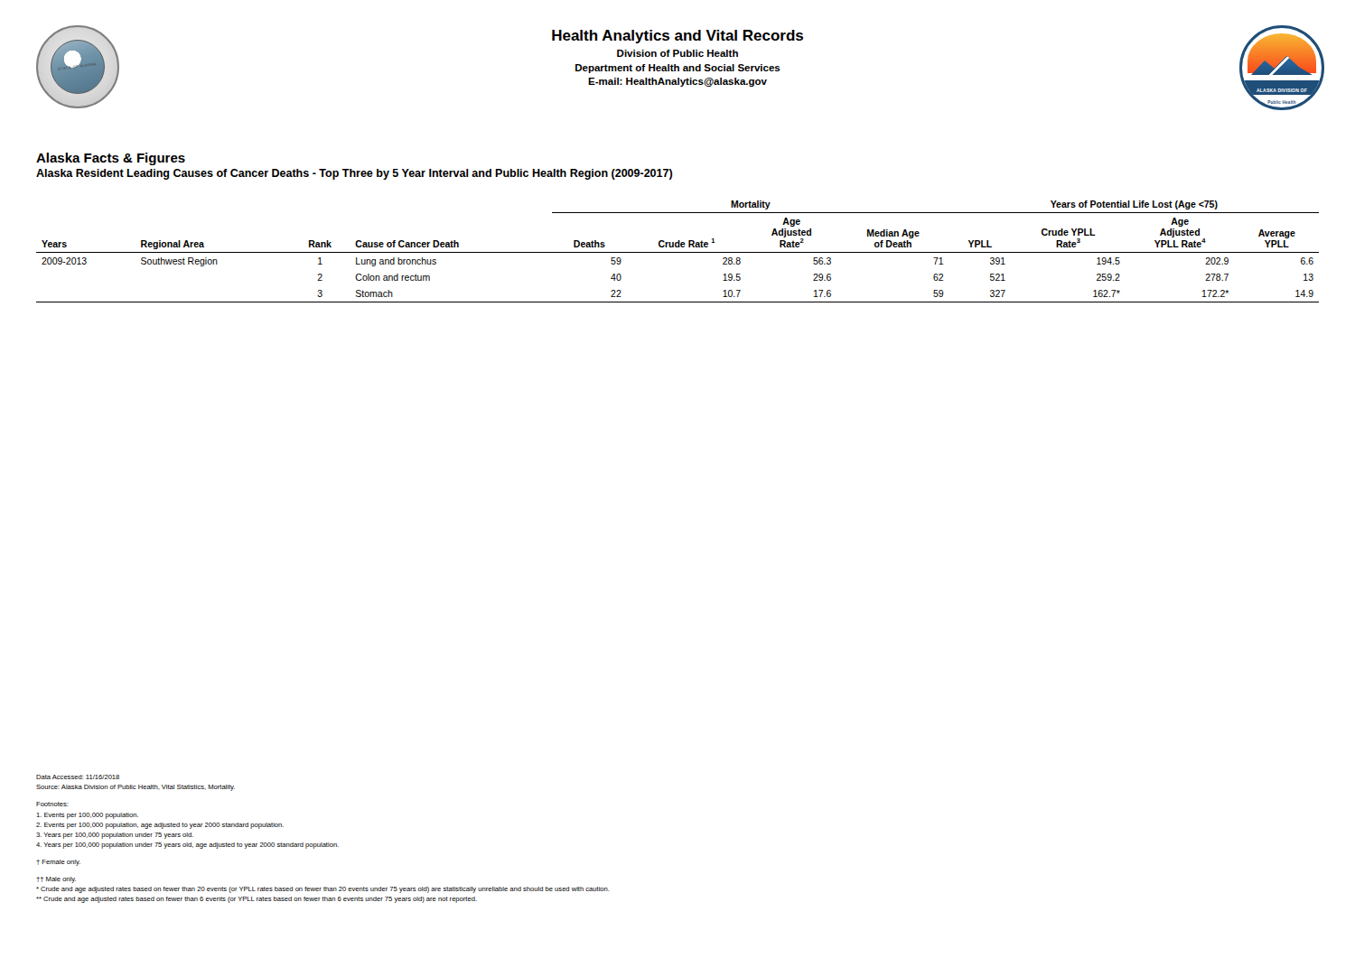State of Alaska
Health Analytics and Vital Records
Division of Public Health
Department of Health and Social Services
E-mail: HealthAnalytics@alaska.gov
ALASKA DIVISION OF
Public Health
Alaska Facts & Figures
Alaska Resident Leading Causes of Cancer Deaths - Top Three by 5 Year Interval and Public Health Region (2009-2017)
| | | | | Mortality | Years of Potential Life Lost (Age <75) |
| --- | --- | --- | --- | --- | --- |
| Years | Regional Area | Rank | Cause of Cancer Death | Deaths | Crude Rate 1 | Age Adjusted Rate 2 | Median Age of Death | YPLL | Crude YPLL Rate 3 | Age Adjusted YPLL Rate 4 | Average YPLL |
| 2009-2013 | Southwest Region | 1 | Lung and bronchus | 59 | 28.8 | 56.3 | 71 | 391 | 194.5 | 202.9 | 6.6 |
| | | 2 | Colon and rectum | 40 | 19.5 | 29.6 | 62 | 521 | 259.2 | 278.7 | 13 |
| | | 3 | Stomach | 22 | 10.7 | 17.6 | 59 | 327 | 162.7* | 172.2* | 14.9 |
Data Accessed: 11/16/2018
Source: Alaska Division of Public Health, Vital Statistics, Mortality.
Footnotes:
1. Events per 100,000 population.
2. Events per 100,000 population, age adjusted to year 2000 standard population.
3. Years per 100,000 population under 75 years old.
4. Years per 100,000 population under 75 years old, age adjusted to year 2000 standard population.
† Female only.
†† Male only.
* Crude and age adjusted rates based on fewer than 20 events (or YPLL rates based on fewer than 20 events under 75 years old) are statistically unreliable and should be used with caution.
** Crude and age adjusted rates based on fewer than 6 events (or YPLL rates based on fewer than 6 events under 75 years old) are not reported.